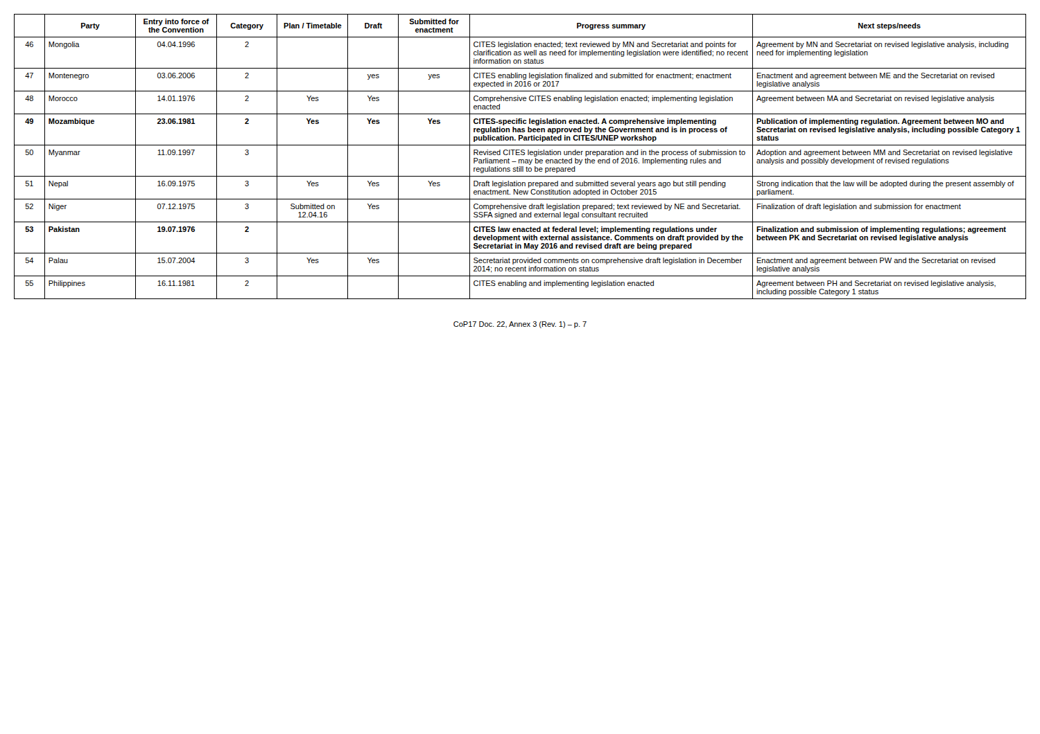| | Party | Entry into force of the Convention | Category | Plan / Timetable | Draft | Submitted for enactment | Progress summary | Next steps/needs |
| --- | --- | --- | --- | --- | --- | --- | --- | --- |
| 46 | Mongolia | 04.04.1996 | 2 | | | | CITES legislation enacted; text reviewed by MN and Secretariat and points for clarification as well as need for implementing legislation were identified; no recent information on status | Agreement by MN and Secretariat on revised legislative analysis, including need for implementing legislation |
| 47 | Montenegro | 03.06.2006 | 2 | | yes | yes | CITES enabling legislation finalized and submitted for enactment; enactment expected in 2016 or 2017 | Enactment and agreement between ME and the Secretariat on revised legislative analysis |
| 48 | Morocco | 14.01.1976 | 2 | Yes | Yes | | Comprehensive CITES enabling legislation enacted; implementing legislation enacted | Agreement between MA and Secretariat on revised legislative analysis |
| 49 | Mozambique | 23.06.1981 | 2 | Yes | Yes | Yes | CITES-specific legislation enacted. A comprehensive implementing regulation has been approved by the Government and is in process of publication. Participated in CITES/UNEP workshop | Publication of implementing regulation. Agreement between MO and Secretariat on revised legislative analysis, including possible Category 1 status |
| 50 | Myanmar | 11.09.1997 | 3 | | | | Revised CITES legislation under preparation and in the process of submission to Parliament – may be enacted by the end of 2016. Implementing rules and regulations still to be prepared | Adoption and agreement between MM and Secretariat on revised legislative analysis and possibly development of revised regulations |
| 51 | Nepal | 16.09.1975 | 3 | Yes | Yes | Yes | Draft legislation prepared and submitted several years ago but still pending enactment. New Constitution adopted in October 2015 | Strong indication that the law will be adopted during the present assembly of parliament. |
| 52 | Niger | 07.12.1975 | 3 | Submitted on 12.04.16 | Yes | | Comprehensive draft legislation prepared; text reviewed by NE and Secretariat. SSFA signed and external legal consultant recruited | Finalization of draft legislation and submission for enactment |
| 53 | Pakistan | 19.07.1976 | 2 | | | | CITES law enacted at federal level; implementing regulations under development with external assistance. Comments on draft provided by the Secretariat in May 2016 and revised draft are being prepared | Finalization and submission of implementing regulations; agreement between PK and Secretariat on revised legislative analysis |
| 54 | Palau | 15.07.2004 | 3 | Yes | Yes | | Secretariat provided comments on comprehensive draft legislation in December 2014; no recent information on status | Enactment and agreement between PW and the Secretariat on revised legislative analysis |
| 55 | Philippines | 16.11.1981 | 2 | | | | CITES enabling and implementing legislation enacted | Agreement between PH and Secretariat on revised legislative analysis, including possible Category 1 status |
CoP17 Doc. 22, Annex 3 (Rev. 1) – p. 7